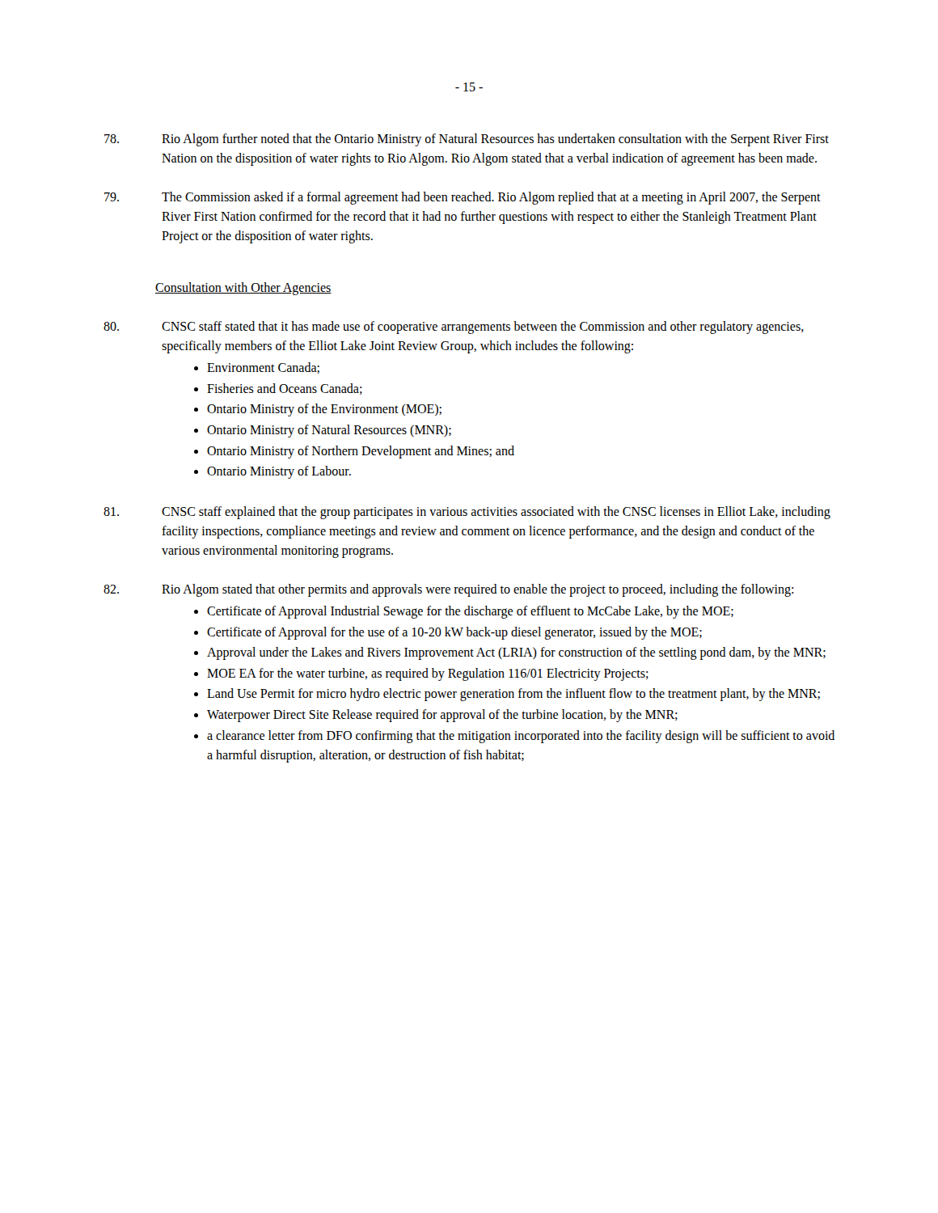- 15 -
78.
Rio Algom further noted that the Ontario Ministry of Natural Resources has undertaken consultation with the Serpent River First Nation on the disposition of water rights to Rio Algom. Rio Algom stated that a verbal indication of agreement has been made.
79.
The Commission asked if a formal agreement had been reached. Rio Algom replied that at a meeting in April 2007, the Serpent River First Nation confirmed for the record that it had no further questions with respect to either the Stanleigh Treatment Plant Project or the disposition of water rights.
Consultation with Other Agencies
80.
CNSC staff stated that it has made use of cooperative arrangements between the Commission and other regulatory agencies, specifically members of the Elliot Lake Joint Review Group, which includes the following:
Environment Canada;
Fisheries and Oceans Canada;
Ontario Ministry of the Environment (MOE);
Ontario Ministry of Natural Resources (MNR);
Ontario Ministry of Northern Development and Mines; and
Ontario Ministry of Labour.
81.
CNSC staff explained that the group participates in various activities associated with the CNSC licenses in Elliot Lake, including facility inspections, compliance meetings and review and comment on licence performance, and the design and conduct of the various environmental monitoring programs.
82.
Rio Algom stated that other permits and approvals were required to enable the project to proceed, including the following:
Certificate of Approval Industrial Sewage for the discharge of effluent to McCabe Lake, by the MOE;
Certificate of Approval for the use of a 10-20 kW back-up diesel generator, issued by the MOE;
Approval under the Lakes and Rivers Improvement Act (LRIA) for construction of the settling pond dam, by the MNR;
MOE EA for the water turbine, as required by Regulation 116/01 Electricity Projects;
Land Use Permit for micro hydro electric power generation from the influent flow to the treatment plant, by the MNR;
Waterpower Direct Site Release required for approval of the turbine location, by the MNR;
a clearance letter from DFO confirming that the mitigation incorporated into the facility design will be sufficient to avoid a harmful disruption, alteration, or destruction of fish habitat;